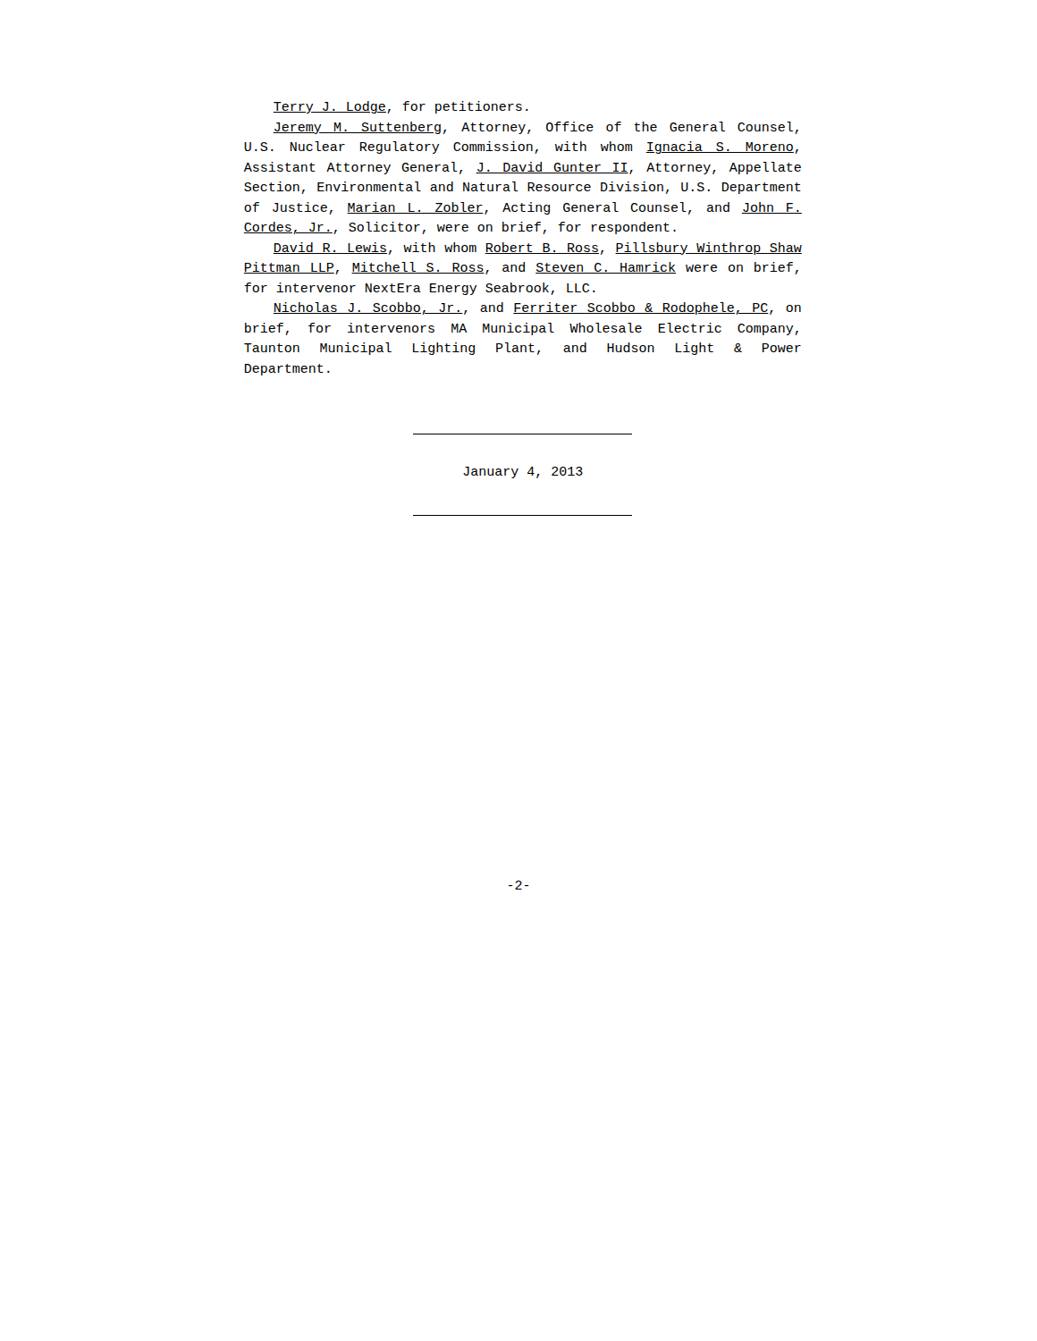Terry J. Lodge, for petitioners.
Jeremy M. Suttenberg, Attorney, Office of the General Counsel, U.S. Nuclear Regulatory Commission, with whom Ignacia S. Moreno, Assistant Attorney General, J. David Gunter II, Attorney, Appellate Section, Environmental and Natural Resource Division, U.S. Department of Justice, Marian L. Zobler, Acting General Counsel, and John F. Cordes, Jr., Solicitor, were on brief, for respondent.
David R. Lewis, with whom Robert B. Ross, Pillsbury Winthrop Shaw Pittman LLP, Mitchell S. Ross, and Steven C. Hamrick were on brief, for intervenor NextEra Energy Seabrook, LLC.
Nicholas J. Scobbo, Jr., and Ferriter Scobbo & Rodophele, PC, on brief, for intervenors MA Municipal Wholesale Electric Company, Taunton Municipal Lighting Plant, and Hudson Light & Power Department.
January 4, 2013
-2-